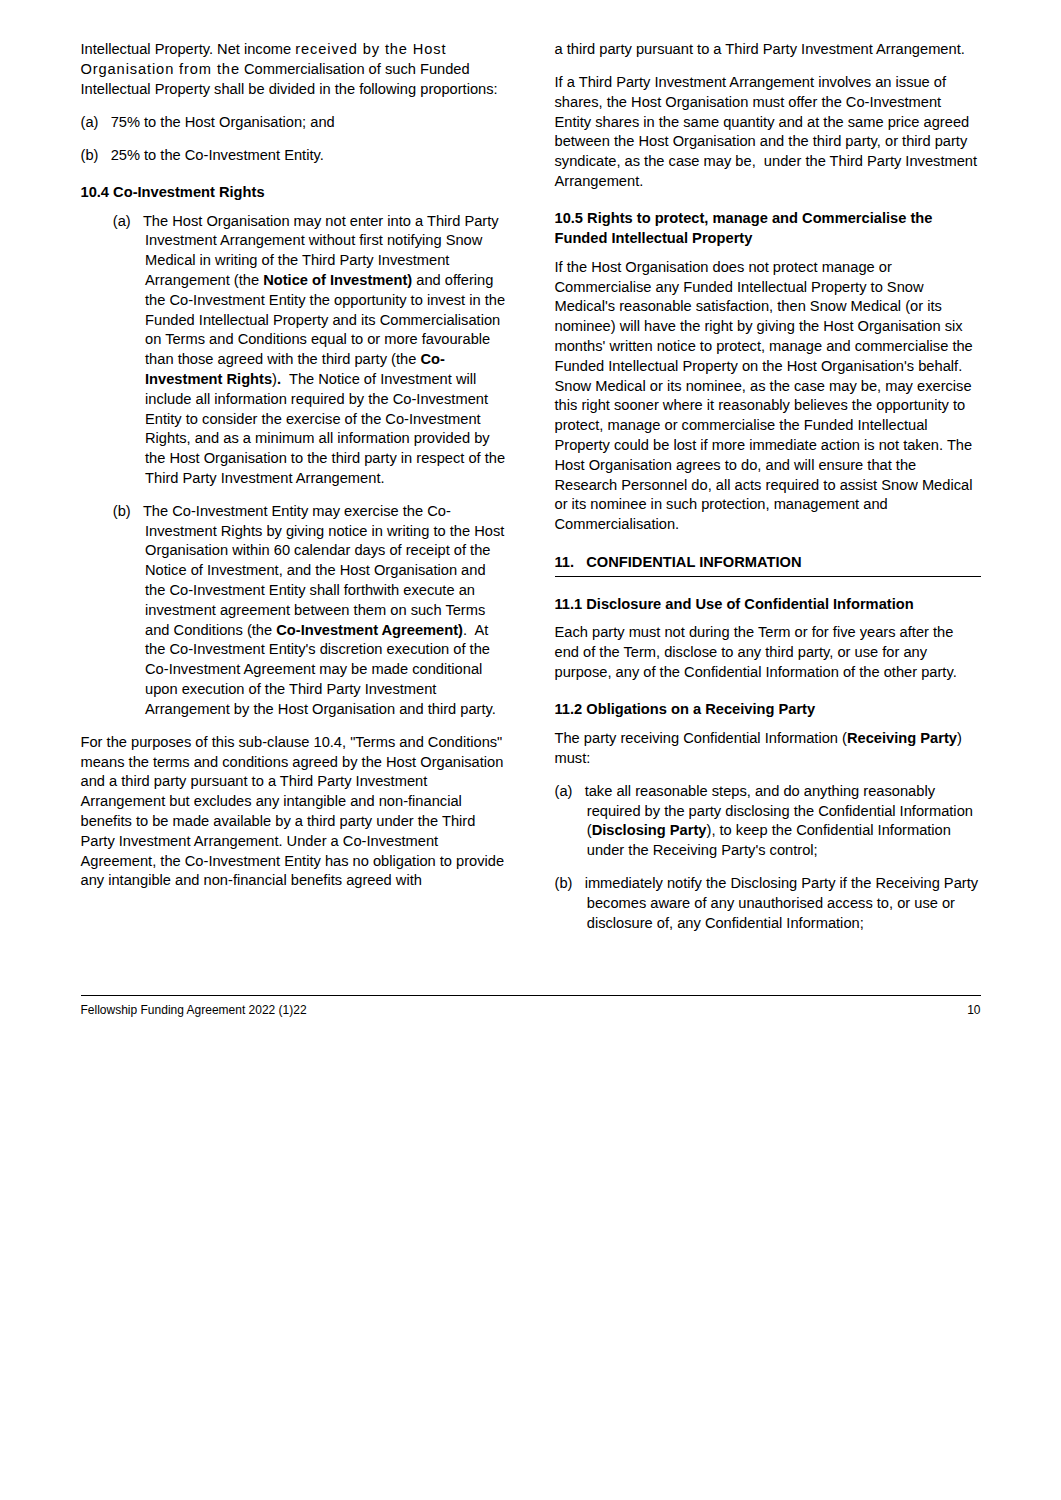Intellectual Property. Net income received by the Host Organisation from the Commercialisation of such Funded Intellectual Property shall be divided in the following proportions:
(a) 75% to the Host Organisation; and
(b) 25% to the Co-Investment Entity.
10.4 Co-Investment Rights
(a) The Host Organisation may not enter into a Third Party Investment Arrangement without first notifying Snow Medical in writing of the Third Party Investment Arrangement (the Notice of Investment) and offering the Co-Investment Entity the opportunity to invest in the Funded Intellectual Property and its Commercialisation on Terms and Conditions equal to or more favourable than those agreed with the third party (the Co-Investment Rights). The Notice of Investment will include all information required by the Co-Investment Entity to consider the exercise of the Co-Investment Rights, and as a minimum all information provided by the Host Organisation to the third party in respect of the Third Party Investment Arrangement.
(b) The Co-Investment Entity may exercise the Co-Investment Rights by giving notice in writing to the Host Organisation within 60 calendar days of receipt of the Notice of Investment, and the Host Organisation and the Co-Investment Entity shall forthwith execute an investment agreement between them on such Terms and Conditions (the Co-Investment Agreement). At the Co-Investment Entity's discretion execution of the Co-Investment Agreement may be made conditional upon execution of the Third Party Investment Arrangement by the Host Organisation and third party.
For the purposes of this sub-clause 10.4, "Terms and Conditions" means the terms and conditions agreed by the Host Organisation and a third party pursuant to a Third Party Investment Arrangement but excludes any intangible and non-financial benefits to be made available by a third party under the Third Party Investment Arrangement. Under a Co-Investment Agreement, the Co-Investment Entity has no obligation to provide any intangible and non-financial benefits agreed with
a third party pursuant to a Third Party Investment Arrangement.
If a Third Party Investment Arrangement involves an issue of shares, the Host Organisation must offer the Co-Investment Entity shares in the same quantity and at the same price agreed between the Host Organisation and the third party, or third party syndicate, as the case may be, under the Third Party Investment Arrangement.
10.5 Rights to protect, manage and Commercialise the Funded Intellectual Property
If the Host Organisation does not protect manage or Commercialise any Funded Intellectual Property to Snow Medical's reasonable satisfaction, then Snow Medical (or its nominee) will have the right by giving the Host Organisation six months' written notice to protect, manage and commercialise the Funded Intellectual Property on the Host Organisation's behalf. Snow Medical or its nominee, as the case may be, may exercise this right sooner where it reasonably believes the opportunity to protect, manage or commercialise the Funded Intellectual Property could be lost if more immediate action is not taken. The Host Organisation agrees to do, and will ensure that the Research Personnel do, all acts required to assist Snow Medical or its nominee in such protection, management and Commercialisation.
11. CONFIDENTIAL INFORMATION
11.1 Disclosure and Use of Confidential Information
Each party must not during the Term or for five years after the end of the Term, disclose to any third party, or use for any purpose, any of the Confidential Information of the other party.
11.2 Obligations on a Receiving Party
The party receiving Confidential Information (Receiving Party) must:
(a) take all reasonable steps, and do anything reasonably required by the party disclosing the Confidential Information (Disclosing Party), to keep the Confidential Information under the Receiving Party's control;
(b) immediately notify the Disclosing Party if the Receiving Party becomes aware of any unauthorised access to, or use or disclosure of, any Confidential Information;
Fellowship Funding Agreement 2022 (1)22 10